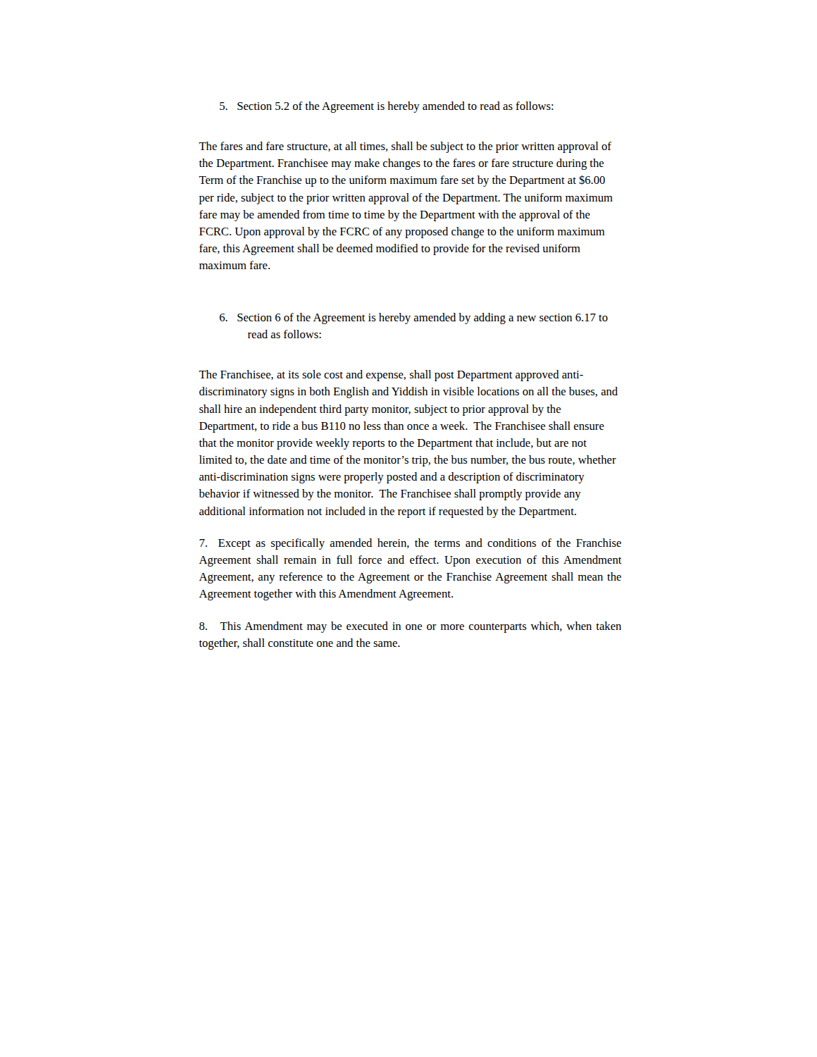5. Section 5.2 of the Agreement is hereby amended to read as follows:
The fares and fare structure, at all times, shall be subject to the prior written approval of the Department. Franchisee may make changes to the fares or fare structure during the Term of the Franchise up to the uniform maximum fare set by the Department at $6.00 per ride, subject to the prior written approval of the Department. The uniform maximum fare may be amended from time to time by the Department with the approval of the FCRC. Upon approval by the FCRC of any proposed change to the uniform maximum fare, this Agreement shall be deemed modified to provide for the revised uniform maximum fare.
6. Section 6 of the Agreement is hereby amended by adding a new section 6.17 to read as follows:
The Franchisee, at its sole cost and expense, shall post Department approved anti-discriminatory signs in both English and Yiddish in visible locations on all the buses, and shall hire an independent third party monitor, subject to prior approval by the Department, to ride a bus B110 no less than once a week. The Franchisee shall ensure that the monitor provide weekly reports to the Department that include, but are not limited to, the date and time of the monitor’s trip, the bus number, the bus route, whether anti-discrimination signs were properly posted and a description of discriminatory behavior if witnessed by the monitor. The Franchisee shall promptly provide any additional information not included in the report if requested by the Department.
7. Except as specifically amended herein, the terms and conditions of the Franchise Agreement shall remain in full force and effect. Upon execution of this Amendment Agreement, any reference to the Agreement or the Franchise Agreement shall mean the Agreement together with this Amendment Agreement.
8. This Amendment may be executed in one or more counterparts which, when taken together, shall constitute one and the same.